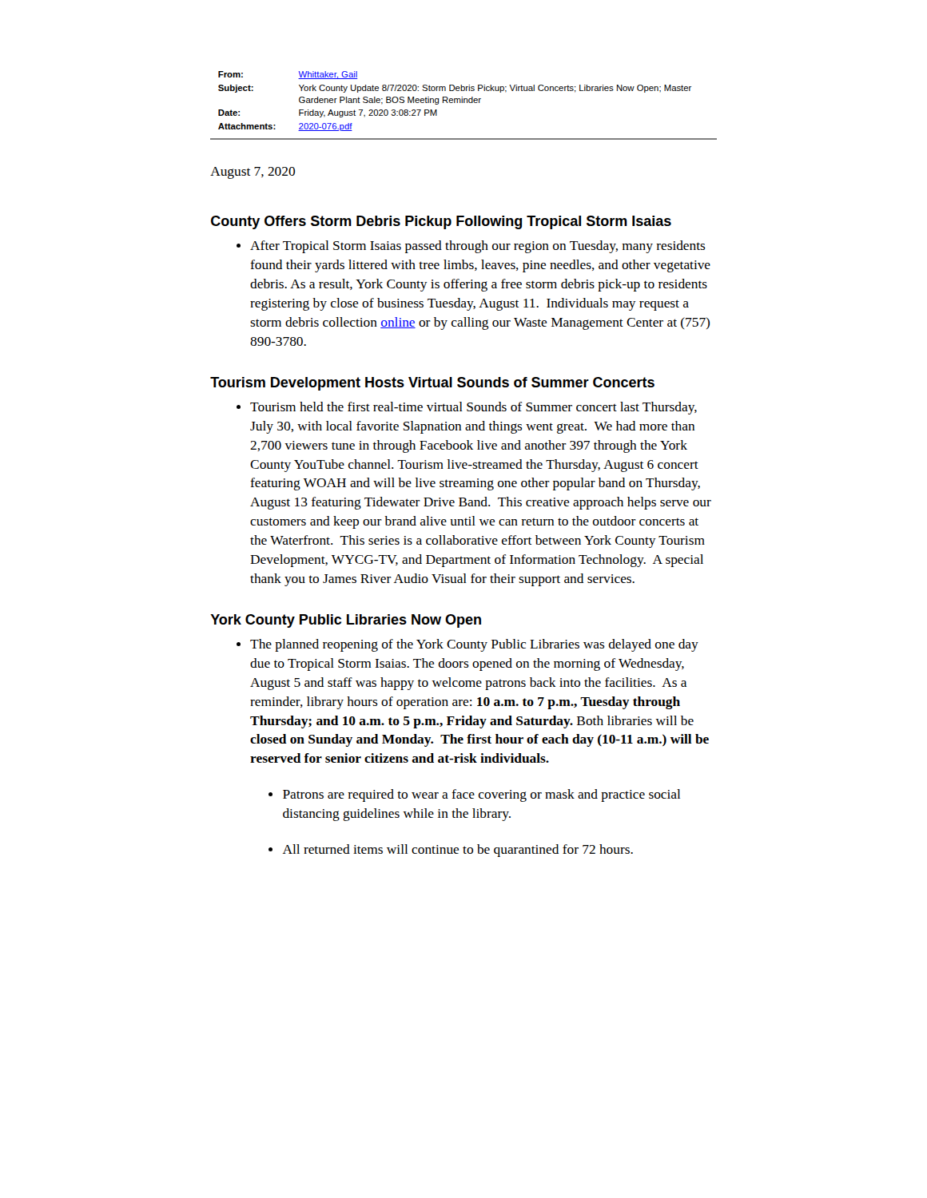| From: | Whittaker, Gail |
| Subject: | York County Update 8/7/2020: Storm Debris Pickup; Virtual Concerts; Libraries Now Open; Master Gardener Plant Sale; BOS Meeting Reminder |
| Date: | Friday, August 7, 2020 3:08:27 PM |
| Attachments: | 2020-076.pdf |
August 7, 2020
County Offers Storm Debris Pickup Following Tropical Storm Isaias
After Tropical Storm Isaias passed through our region on Tuesday, many residents found their yards littered with tree limbs, leaves, pine needles, and other vegetative debris. As a result, York County is offering a free storm debris pick-up to residents registering by close of business Tuesday, August 11. Individuals may request a storm debris collection online or by calling our Waste Management Center at (757) 890-3780.
Tourism Development Hosts Virtual Sounds of Summer Concerts
Tourism held the first real-time virtual Sounds of Summer concert last Thursday, July 30, with local favorite Slapnation and things went great. We had more than 2,700 viewers tune in through Facebook live and another 397 through the York County YouTube channel. Tourism live-streamed the Thursday, August 6 concert featuring WOAH and will be live streaming one other popular band on Thursday, August 13 featuring Tidewater Drive Band. This creative approach helps serve our customers and keep our brand alive until we can return to the outdoor concerts at the Waterfront. This series is a collaborative effort between York County Tourism Development, WYCG-TV, and Department of Information Technology. A special thank you to James River Audio Visual for their support and services.
York County Public Libraries Now Open
The planned reopening of the York County Public Libraries was delayed one day due to Tropical Storm Isaias. The doors opened on the morning of Wednesday, August 5 and staff was happy to welcome patrons back into the facilities. As a reminder, library hours of operation are: 10 a.m. to 7 p.m., Tuesday through Thursday; and 10 a.m. to 5 p.m., Friday and Saturday. Both libraries will be closed on Sunday and Monday. The first hour of each day (10-11 a.m.) will be reserved for senior citizens and at-risk individuals.
Patrons are required to wear a face covering or mask and practice social distancing guidelines while in the library.
All returned items will continue to be quarantined for 72 hours.